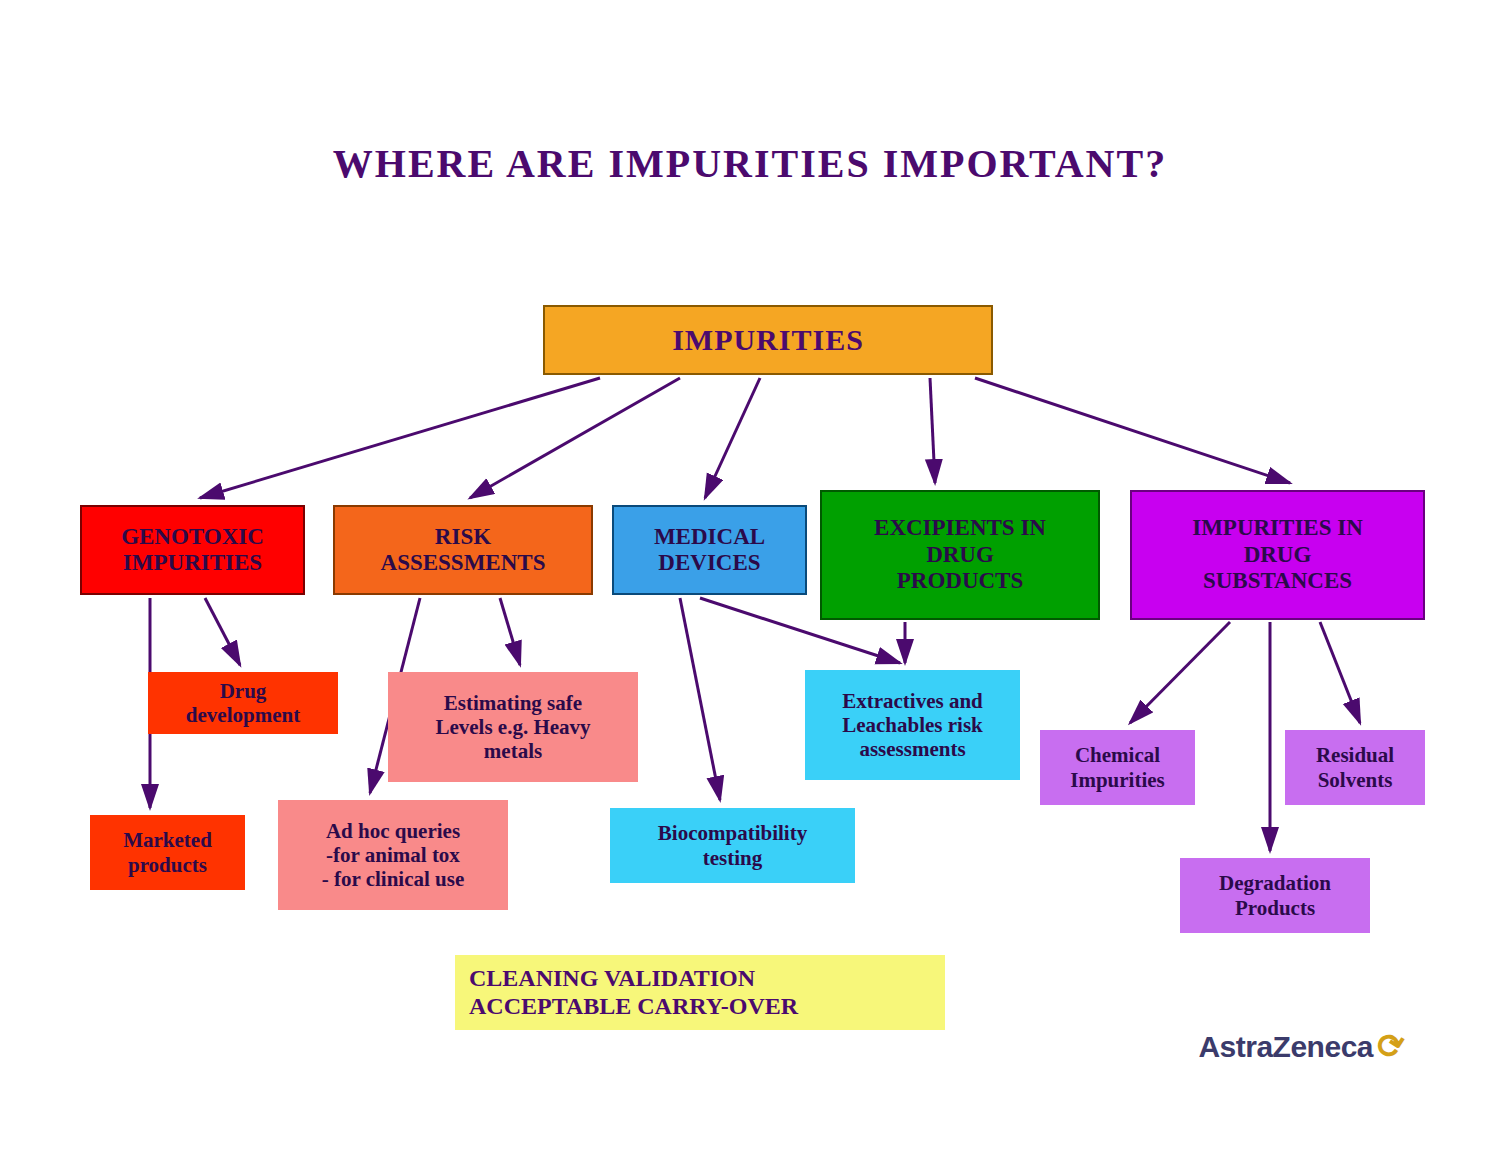WHERE ARE IMPURITIES IMPORTANT?
IMPURITIES
GENOTOXIC
IMPURITIES
RISK
ASSESSMENTS
MEDICAL
DEVICES
EXCIPIENTS IN
DRUG
PRODUCTS
IMPURITIES IN
DRUG
SUBSTANCES
Drug
development
Marketed
products
Estimating safe
Levels e.g. Heavy
metals
Ad hoc queries
-for animal tox
- for clinical use
Biocompatibility
testing
Extractives and
Leachables risk
assessments
Chemical
Impurities
Residual
Solvents
Degradation
Products
CLEANING VALIDATION
ACCEPTABLE CARRY-OVER
AstraZeneca⟳